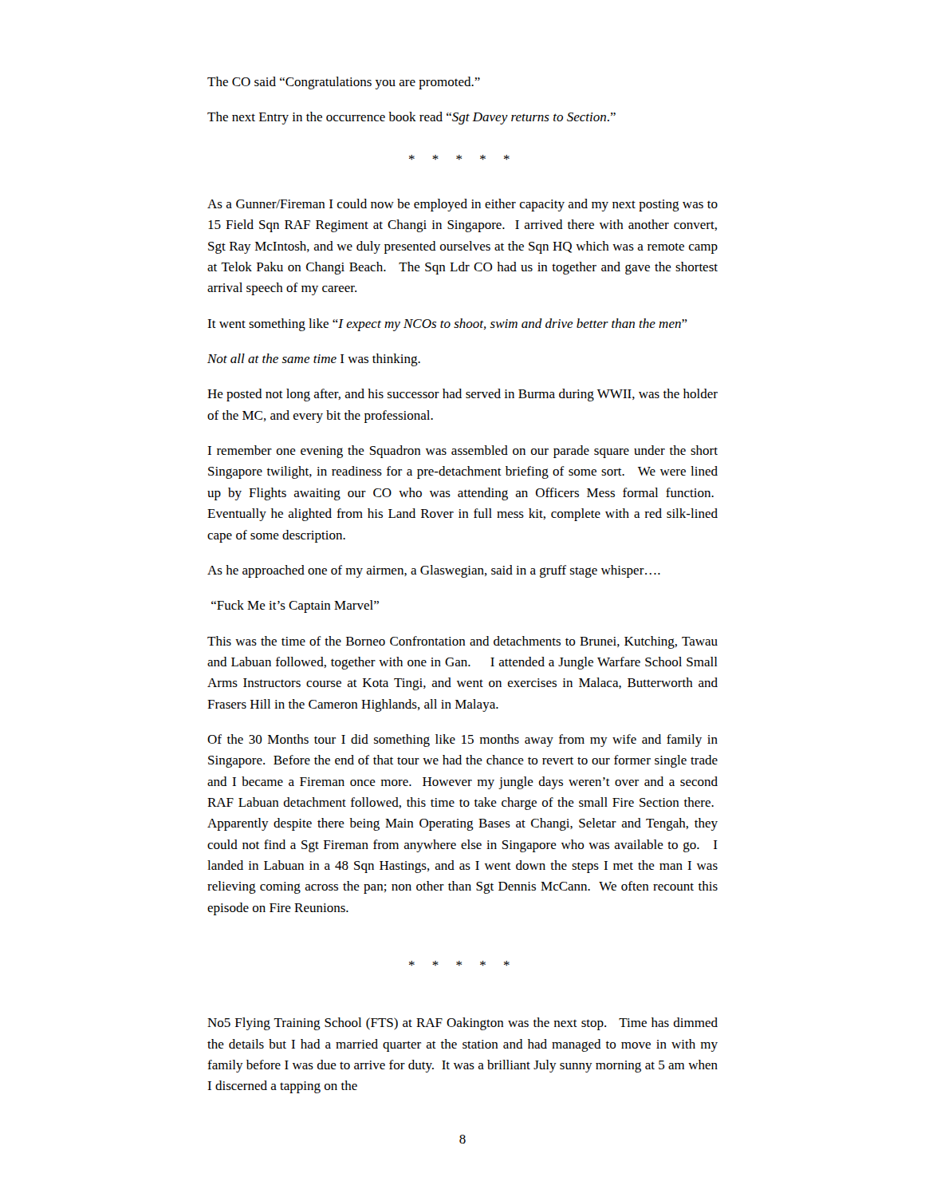The CO said “Congratulations you are promoted.”
The next Entry in the occurrence book read “Sgt Davey returns to Section.”
* * * * *
As a Gunner/Fireman I could now be employed in either capacity and my next posting was to 15 Field Sqn RAF Regiment at Changi in Singapore. I arrived there with another convert, Sgt Ray McIntosh, and we duly presented ourselves at the Sqn HQ which was a remote camp at Telok Paku on Changi Beach. The Sqn Ldr CO had us in together and gave the shortest arrival speech of my career.
It went something like “I expect my NCOs to shoot, swim and drive better than the men”
Not all at the same time I was thinking.
He posted not long after, and his successor had served in Burma during WWII, was the holder of the MC, and every bit the professional.
I remember one evening the Squadron was assembled on our parade square under the short Singapore twilight, in readiness for a pre-detachment briefing of some sort. We were lined up by Flights awaiting our CO who was attending an Officers Mess formal function. Eventually he alighted from his Land Rover in full mess kit, complete with a red silk-lined cape of some description.
As he approached one of my airmen, a Glaswegian, said in a gruff stage whisper….
“Fuck Me it’s Captain Marvel”
This was the time of the Borneo Confrontation and detachments to Brunei, Kutching, Tawau and Labuan followed, together with one in Gan. I attended a Jungle Warfare School Small Arms Instructors course at Kota Tingi, and went on exercises in Malaca, Butterworth and Frasers Hill in the Cameron Highlands, all in Malaya.
Of the 30 Months tour I did something like 15 months away from my wife and family in Singapore. Before the end of that tour we had the chance to revert to our former single trade and I became a Fireman once more. However my jungle days weren’t over and a second RAF Labuan detachment followed, this time to take charge of the small Fire Section there. Apparently despite there being Main Operating Bases at Changi, Seletar and Tengah, they could not find a Sgt Fireman from anywhere else in Singapore who was available to go. I landed in Labuan in a 48 Sqn Hastings, and as I went down the steps I met the man I was relieving coming across the pan; non other than Sgt Dennis McCann. We often recount this episode on Fire Reunions.
* * * * *
No5 Flying Training School (FTS) at RAF Oakington was the next stop. Time has dimmed the details but I had a married quarter at the station and had managed to move in with my family before I was due to arrive for duty. It was a brilliant July sunny morning at 5 am when I discerned a tapping on the
8